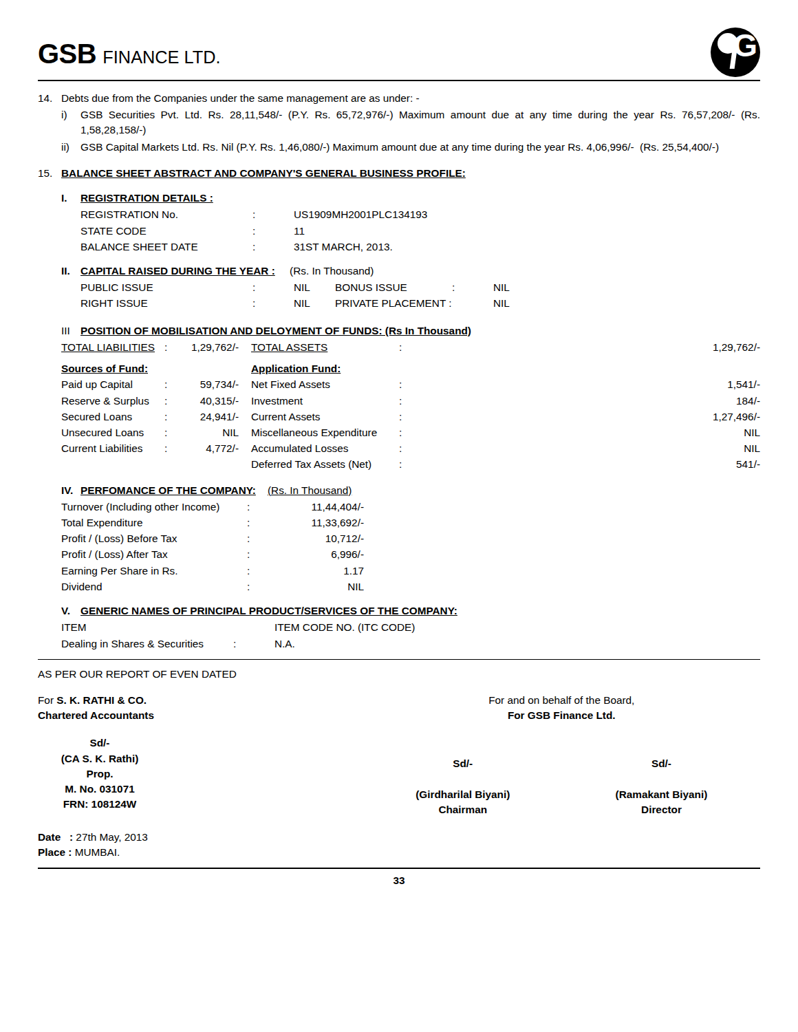GSB FINANCE LTD.
14.
Debts due from the Companies under the same management are as under: -
i)
GSB Securities Pvt. Ltd. Rs. 28,11,548/- (P.Y. Rs. 65,72,976/-) Maximum amount due at any time during the year Rs. 76,57,208/- (Rs. 1,58,28,158/-)
ii)
GSB Capital Markets Ltd. Rs. Nil (P.Y. Rs. 1,46,080/-) Maximum amount due at any time during the year Rs. 4,06,996/- (Rs. 25,54,400/-)
15.
BALANCE SHEET ABSTRACT AND COMPANY'S GENERAL BUSINESS PROFILE:
I.
REGISTRATION DETAILS :
| REGISTRATION No. | : | US1909MH2001PLC134193 |
| STATE CODE | : | 11 |
| BALANCE SHEET DATE | : | 31ST MARCH, 2013. |
II.
CAPITAL RAISED DURING THE YEAR : (Rs. In Thousand)
| PUBLIC ISSUE | : | NIL | BONUS ISSUE | : | NIL |
| RIGHT ISSUE | : | NIL | PRIVATE PLACEMENT : | | NIL |
III
POSITION OF MOBILISATION AND DELOYMENT OF FUNDS: (Rs In Thousand)
| TOTAL LIABILITIES | : | 1,29,762/- | TOTAL ASSETS | : | 1,29,762/- |
| Sources of Fund: | | | Application Fund: | | |
| Paid up Capital | : | 59,734/- | Net Fixed Assets | : | 1,541/- |
| Reserve & Surplus | : | 40,315/- | Investment | : | 184/- |
| Secured Loans | : | 24,941/- | Current Assets | : | 1,27,496/- |
| Unsecured Loans | : | NIL | Miscellaneous Expenditure | : | NIL |
| Current Liabilities | : | 4,772/- | Accumulated Losses | : | NIL |
| | | | Deferred Tax Assets (Net) | : | 541/- |
IV.
PERFOMANCE OF THE COMPANY: (Rs. In Thousand)
| Turnover (Including other Income) | : | 11,44,404/- |
| Total Expenditure | : | 11,33,692/- |
| Profit / (Loss) Before Tax | : | 10,712/- |
| Profit / (Loss) After Tax | : | 6,996/- |
| Earning Per Share in Rs. | : | 1.17 |
| Dividend | : | NIL |
V.
GENERIC NAMES OF PRINCIPAL PRODUCT/SERVICES OF THE COMPANY:
| ITEM | | ITEM CODE NO. (ITC CODE) |
| Dealing in Shares & Securities | : | N.A. |
AS PER OUR REPORT OF EVEN DATED
For S. K. RATHI & CO.
Chartered Accountants
Sd/-
(CA S. K. Rathi)
Prop.
M. No. 031071
FRN: 108124W
For and on behalf of the Board,
For GSB Finance Ltd.
Sd/-
(Girdharilal Biyani)
Chairman
Sd/-
(Ramakant Biyani)
Director
Date : 27th May, 2013
Place : MUMBAI.
33